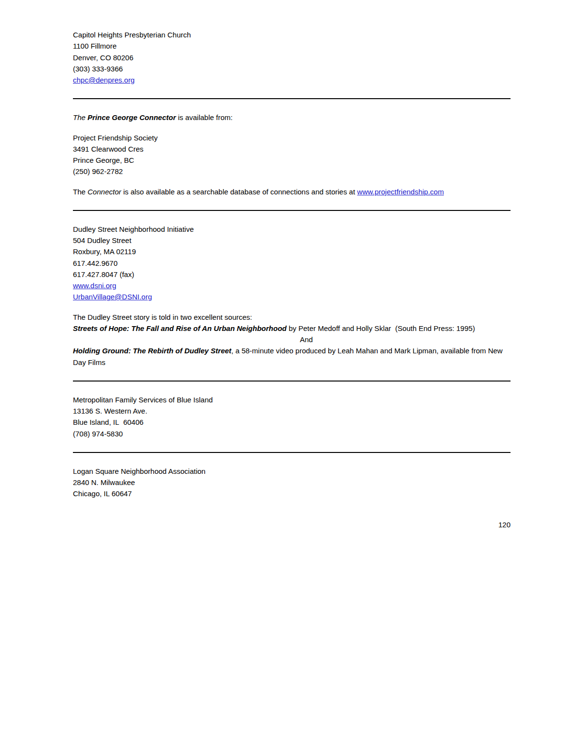Capitol Heights Presbyterian Church
1100 Fillmore
Denver, CO 80206
(303) 333-9366
chpc@denpres.org
The Prince George Connector is available from:
Project Friendship Society
3491 Clearwood Cres
Prince George, BC
(250) 962-2782
The Connector is also available as a searchable database of connections and stories at www.projectfriendship.com
Dudley Street Neighborhood Initiative
504 Dudley Street
Roxbury, MA 02119
617.442.9670
617.427.8047 (fax)
www.dsni.org
UrbanVillage@DSNI.org
The Dudley Street story is told in two excellent sources:
Streets of Hope: The Fall and Rise of An Urban Neighborhood by Peter Medoff and Holly Sklar (South End Press: 1995)
And
Holding Ground: The Rebirth of Dudley Street, a 58-minute video produced by Leah Mahan and Mark Lipman, available from New Day Films
Metropolitan Family Services of Blue Island
13136 S. Western Ave.
Blue Island, IL 60406
(708) 974-5830
Logan Square Neighborhood Association
2840 N. Milwaukee
Chicago, IL 60647
120